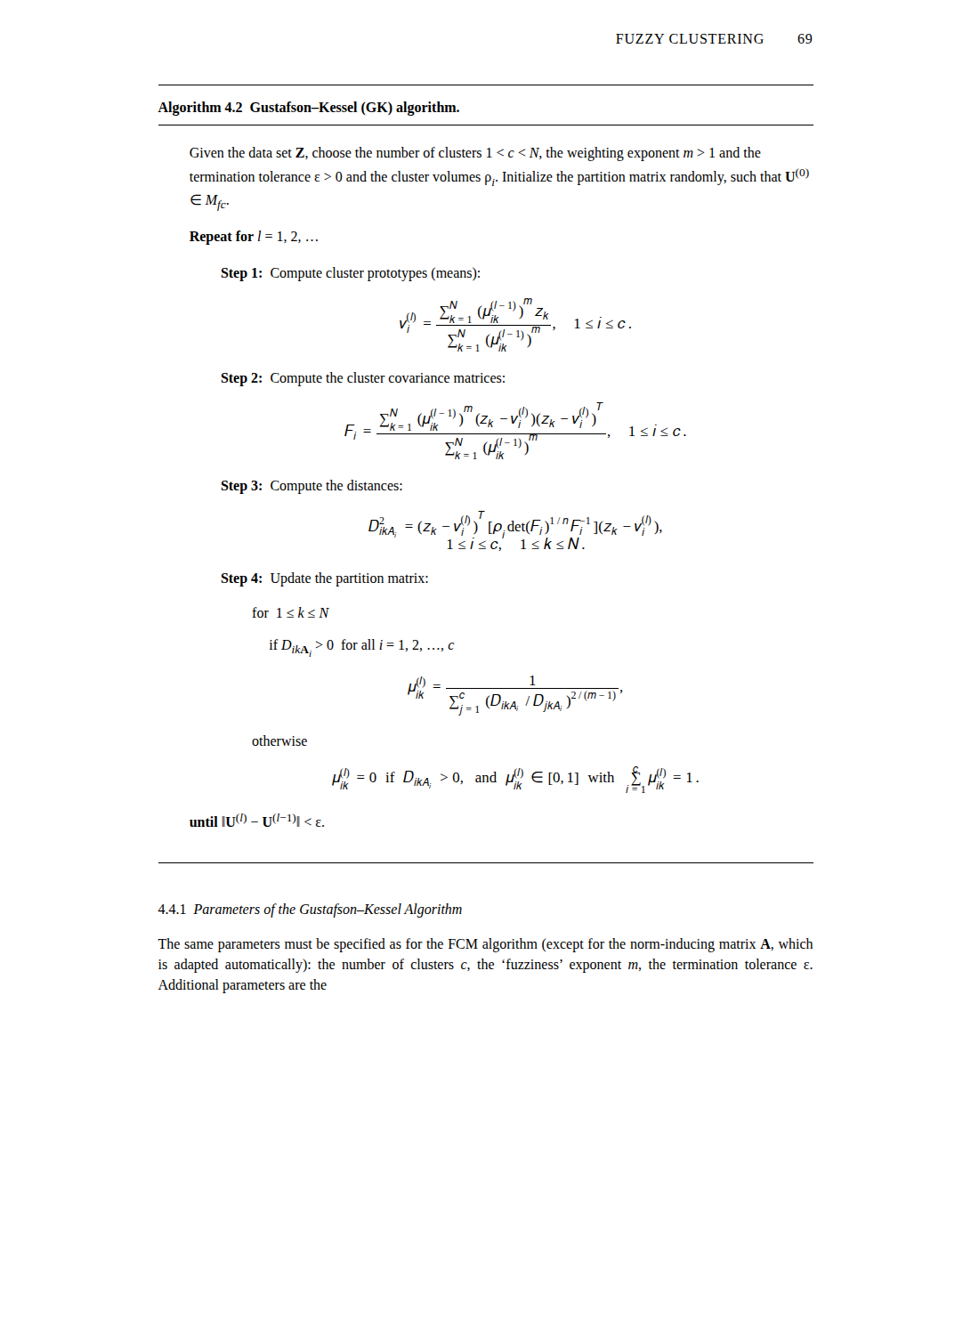FUZZY CLUSTERING 69
Algorithm 4.2 Gustafson–Kessel (GK) algorithm.
Given the data set Z, choose the number of clusters 1 < c < N, the weighting exponent m > 1 and the termination tolerance ε > 0 and the cluster volumes ρi. Initialize the partition matrix randomly, such that U(0) ∈ Mfc.
Repeat for l = 1, 2, …
Step 1: Compute cluster prototypes (means):
vi(l) = ∑k=1N (μik(l−1)) m zk ∑k=1N (μik(l−1)) m , 1≤i≤c .
Step 2: Compute the cluster covariance matrices:
Fi = ∑k=1N (μik(l−1)) m (zk−vi(l)) (zk−vi(l)) T ∑k=1N (μik(l−1)) m , 1≤i≤c .
Step 3: Compute the distances:
DikAi2 = (zk−vi(l)) T [ ρi det (Fi) 1/n Fi−1 ] (zk−vi(l)) , 1≤i≤c, 1≤k≤N .
Step 4: Update the partition matrix:
for 1 ≤ k ≤ N
if Dik Ai > 0 for all i = 1, 2, …, c
μik(l) = 1 ∑j=1c (DikAi/DjkAi) 2/(m−1) ,
otherwise
μik(l) =0 if DikAi >0, and μik(l) ∈[0,1] with ∑i=1c μik(l) =1 .
until ‖U(l) − U(l−1)‖ < ε.
4.4.1 Parameters of the Gustafson–Kessel Algorithm
The same parameters must be specified as for the FCM algorithm (except for the norm-inducing matrix A, which is adapted automatically): the number of clusters c, the ‘fuzziness’ exponent m, the termination tolerance ε. Additional parameters are the